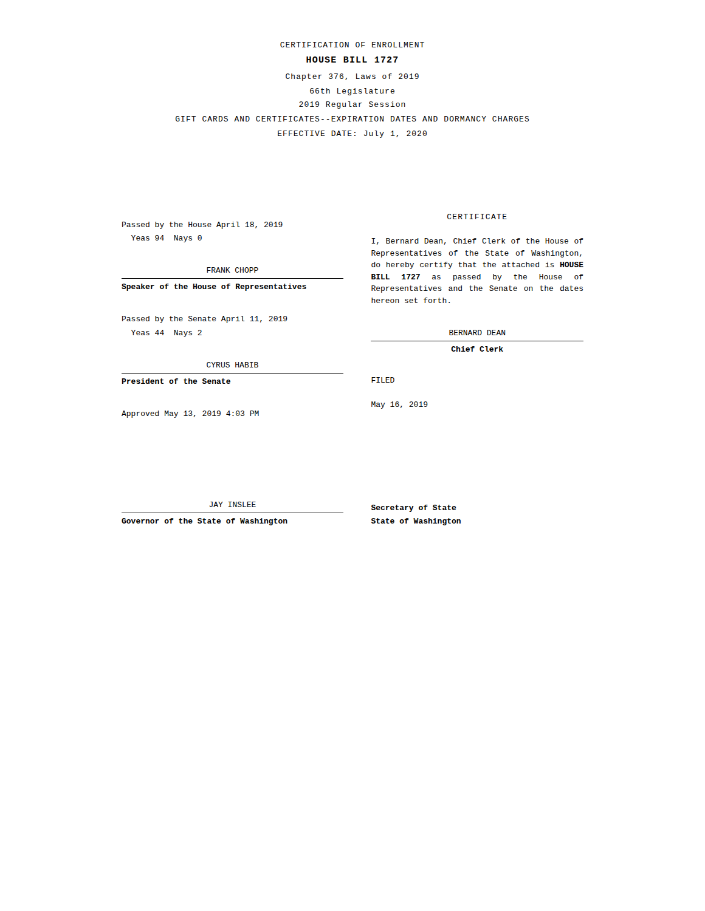CERTIFICATION OF ENROLLMENT
HOUSE BILL 1727
Chapter 376, Laws of 2019
66th Legislature
2019 Regular Session
GIFT CARDS AND CERTIFICATES--EXPIRATION DATES AND DORMANCY CHARGES
EFFECTIVE DATE: July 1, 2020
Passed by the House April 18, 2019
Yeas 94 Nays 0
FRANK CHOPP
Speaker of the House of Representatives
Passed by the Senate April 11, 2019
Yeas 44 Nays 2
CYRUS HABIB
President of the Senate
Approved May 13, 2019 4:03 PM
CERTIFICATE
I, Bernard Dean, Chief Clerk of the House of Representatives of the State of Washington, do hereby certify that the attached is HOUSE BILL 1727 as passed by the House of Representatives and the Senate on the dates hereon set forth.
BERNARD DEAN
Chief Clerk
FILED
May 16, 2019
JAY INSLEE
Governor of the State of Washington
Secretary of State
State of Washington